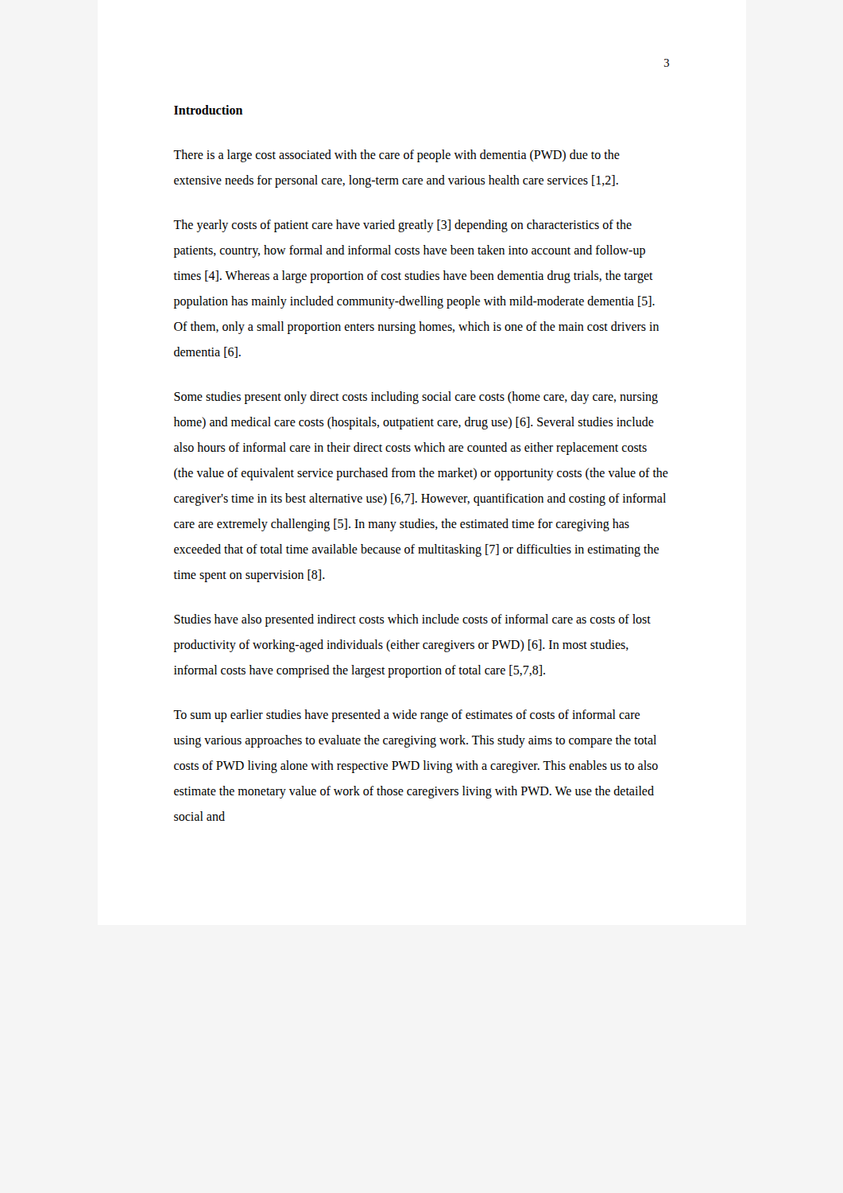3
Introduction
There is a large cost associated with the care of people with dementia (PWD) due to the extensive needs for personal care, long-term care and various health care services [1,2].
The yearly costs of patient care have varied greatly [3] depending on characteristics of the patients, country, how formal and informal costs have been taken into account and follow-up times [4]. Whereas a large proportion of cost studies have been dementia drug trials, the target population has mainly included community-dwelling people with mild-moderate dementia [5]. Of them, only a small proportion enters nursing homes, which is one of the main cost drivers in dementia [6].
Some studies present only direct costs including social care costs (home care, day care, nursing home) and medical care costs (hospitals, outpatient care, drug use) [6]. Several studies include also hours of informal care in their direct costs which are counted as either replacement costs (the value of equivalent service purchased from the market) or opportunity costs (the value of the caregiver's time in its best alternative use) [6,7]. However, quantification and costing of informal care are extremely challenging [5]. In many studies, the estimated time for caregiving has exceeded that of total time available because of multitasking [7] or difficulties in estimating the time spent on supervision [8].
Studies have also presented indirect costs which include costs of informal care as costs of lost productivity of working-aged individuals (either caregivers or PWD) [6]. In most studies, informal costs have comprised the largest proportion of total care [5,7,8].
To sum up earlier studies have presented a wide range of estimates of costs of informal care using various approaches to evaluate the caregiving work. This study aims to compare the total costs of PWD living alone with respective PWD living with a caregiver. This enables us to also estimate the monetary value of work of those caregivers living with PWD. We use the detailed social and